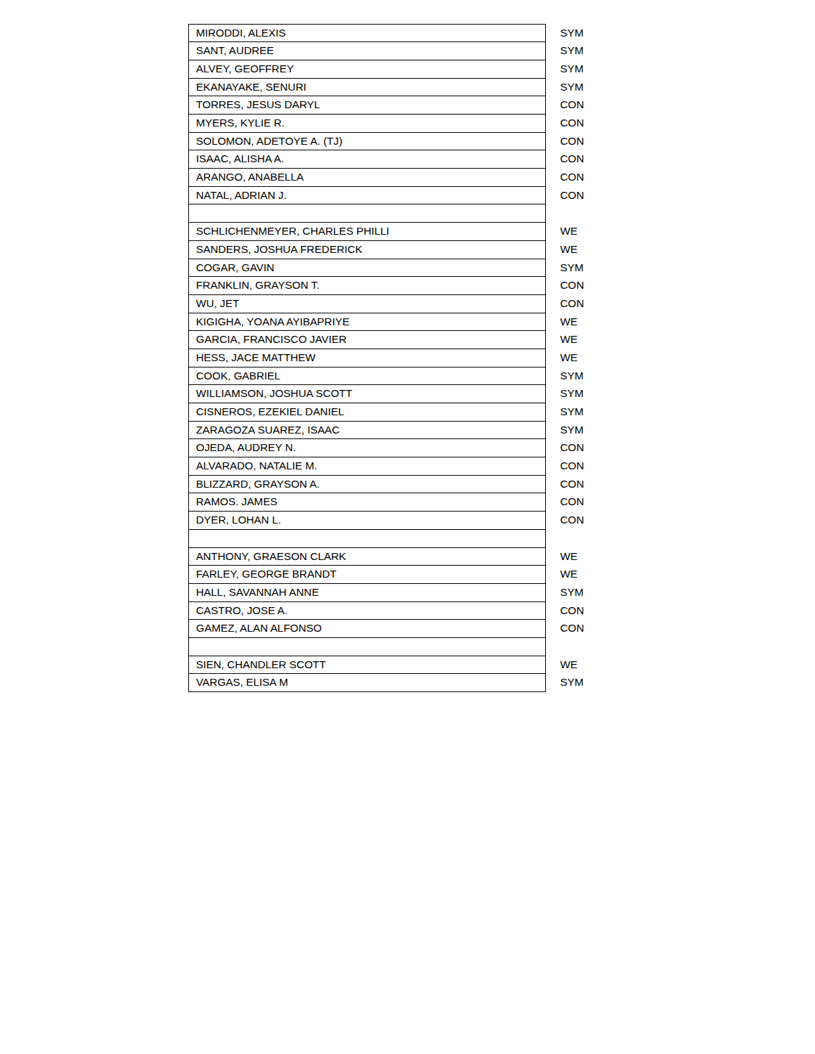| MIRODDI, ALEXIS | | SYM |
| SANT, AUDREE | | SYM |
| ALVEY, GEOFFREY | | SYM |
| EKANAYAKE, SENURI | | SYM |
| TORRES, JESUS DARYL | | CON |
| MYERS, KYLIE R. | | CON |
| SOLOMON, ADETOYE A. (TJ) | | CON |
| ISAAC, ALISHA A. | | CON |
| ARANGO, ANABELLA | | CON |
| NATAL, ADRIAN J. | | CON |
| SCHLICHENMEYER, CHARLES PHILLI | | WE |
| SANDERS, JOSHUA FREDERICK | | WE |
| COGAR, GAVIN | | SYM |
| FRANKLIN, GRAYSON T. | | CON |
| WU, JET | | CON |
| KIGIGHA, YOANA AYIBAPRIYE | | WE |
| GARCIA, FRANCISCO JAVIER | | WE |
| HESS, JACE MATTHEW | | WE |
| COOK, GABRIEL | | SYM |
| WILLIAMSON, JOSHUA SCOTT | | SYM |
| CISNEROS, EZEKIEL DANIEL | | SYM |
| ZARAGOZA SUAREZ, ISAAC | | SYM |
| OJEDA, AUDREY N. | | CON |
| ALVARADO, NATALIE M. | | CON |
| BLIZZARD, GRAYSON A. | | CON |
| RAMOS. JAMES | | CON |
| DYER, LOHAN L. | | CON |
| ANTHONY, GRAESON CLARK | | WE |
| FARLEY, GEORGE BRANDT | | WE |
| HALL, SAVANNAH ANNE | | SYM |
| CASTRO, JOSE A. | | CON |
| GAMEZ, ALAN ALFONSO | | CON |
| SIEN, CHANDLER SCOTT | | WE |
| VARGAS, ELISA M | | SYM |